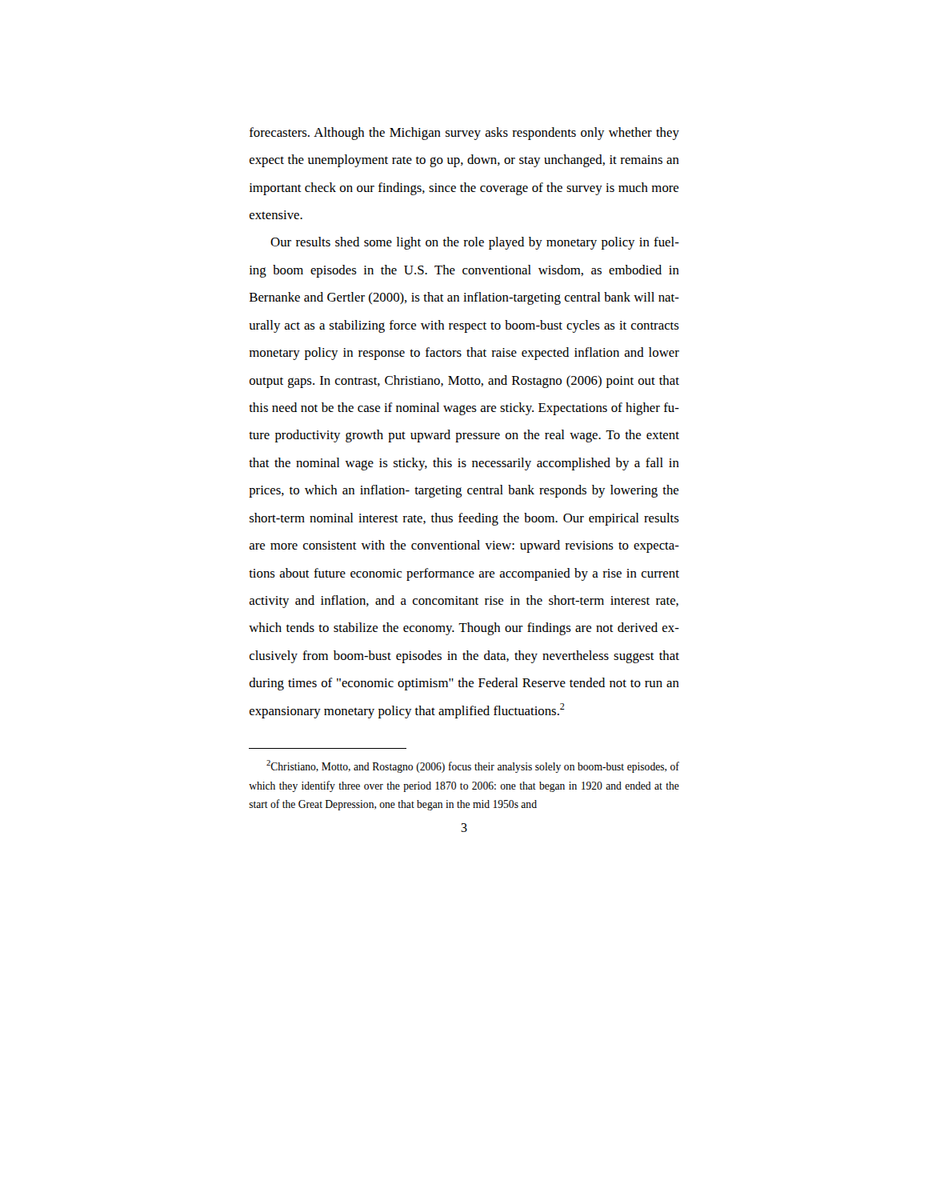forecasters. Although the Michigan survey asks respondents only whether they expect the unemployment rate to go up, down, or stay unchanged, it remains an important check on our findings, since the coverage of the survey is much more extensive.
Our results shed some light on the role played by monetary policy in fueling boom episodes in the U.S. The conventional wisdom, as embodied in Bernanke and Gertler (2000), is that an inflation-targeting central bank will naturally act as a stabilizing force with respect to boom-bust cycles as it contracts monetary policy in response to factors that raise expected inflation and lower output gaps. In contrast, Christiano, Motto, and Rostagno (2006) point out that this need not be the case if nominal wages are sticky. Expectations of higher future productivity growth put upward pressure on the real wage. To the extent that the nominal wage is sticky, this is necessarily accomplished by a fall in prices, to which an inflation- targeting central bank responds by lowering the short-term nominal interest rate, thus feeding the boom. Our empirical results are more consistent with the conventional view: upward revisions to expectations about future economic performance are accompanied by a rise in current activity and inflation, and a concomitant rise in the short-term interest rate, which tends to stabilize the economy. Though our findings are not derived exclusively from boom-bust episodes in the data, they nevertheless suggest that during times of "economic optimism" the Federal Reserve tended not to run an expansionary monetary policy that amplified fluctuations.2
2Christiano, Motto, and Rostagno (2006) focus their analysis solely on boom-bust episodes, of which they identify three over the period 1870 to 2006: one that began in 1920 and ended at the start of the Great Depression, one that began in the mid 1950s and
3